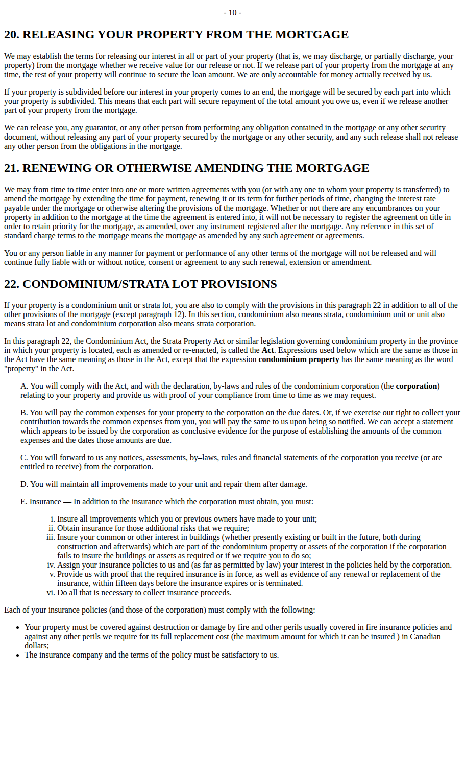- 10 -
20. RELEASING YOUR PROPERTY FROM THE MORTGAGE
We may establish the terms for releasing our interest in all or part of your property (that is, we may discharge, or partially discharge, your property) from the mortgage whether we receive value for our release or not. If we release part of your property from the mortgage at any time, the rest of your property will continue to secure the loan amount. We are only accountable for money actually received by us.
If your property is subdivided before our interest in your property comes to an end, the mortgage will be secured by each part into which your property is subdivided. This means that each part will secure repayment of the total amount you owe us, even if we release another part of your property from the mortgage.
We can release you, any guarantor, or any other person from performing any obligation contained in the mortgage or any other security document, without releasing any part of your property secured by the mortgage or any other security, and any such release shall not release any other person from the obligations in the mortgage.
21. RENEWING OR OTHERWISE AMENDING THE MORTGAGE
We may from time to time enter into one or more written agreements with you (or with any one to whom your property is transferred) to amend the mortgage by extending the time for payment, renewing it or its term for further periods of time, changing the interest rate payable under the mortgage or otherwise altering the provisions of the mortgage. Whether or not there are any encumbrances on your property in addition to the mortgage at the time the agreement is entered into, it will not be necessary to register the agreement on title in order to retain priority for the mortgage, as amended, over any instrument registered after the mortgage. Any reference in this set of standard charge terms to the mortgage means the mortgage as amended by any such agreement or agreements.
You or any person liable in any manner for payment or performance of any other terms of the mortgage will not be released and will continue fully liable with or without notice, consent or agreement to any such renewal, extension or amendment.
22. CONDOMINIUM/STRATA LOT PROVISIONS
If your property is a condominium unit or strata lot, you are also to comply with the provisions in this paragraph 22 in addition to all of the other provisions of the mortgage (except paragraph 12). In this section, condominium also means strata, condominium unit or unit also means strata lot and condominium corporation also means strata corporation.
In this paragraph 22, the Condominium Act, the Strata Property Act or similar legislation governing condominium property in the province in which your property is located, each as amended or re-enacted, is called the Act. Expressions used below which are the same as those in the Act have the same meaning as those in the Act, except that the expression condominium property has the same meaning as the word "property" in the Act.
A. You will comply with the Act, and with the declaration, by-laws and rules of the condominium corporation (the corporation) relating to your property and provide us with proof of your compliance from time to time as we may request.
B. You will pay the common expenses for your property to the corporation on the due dates. Or, if we exercise our right to collect your contribution towards the common expenses from you, you will pay the same to us upon being so notified. We can accept a statement which appears to be issued by the corporation as conclusive evidence for the purpose of establishing the amounts of the common expenses and the dates those amounts are due.
C. You will forward to us any notices, assessments, by–laws, rules and financial statements of the corporation you receive (or are entitled to receive) from the corporation.
D. You will maintain all improvements made to your unit and repair them after damage.
E. Insurance — In addition to the insurance which the corporation must obtain, you must:
Insure all improvements which you or previous owners have made to your unit;
Obtain insurance for those additional risks that we require;
Insure your common or other interest in buildings (whether presently existing or built in the future, both during construction and afterwards) which are part of the condominium property or assets of the corporation if the corporation fails to insure the buildings or assets as required or if we require you to do so;
Assign your insurance policies to us and (as far as permitted by law) your interest in the policies held by the corporation.
Provide us with proof that the required insurance is in force, as well as evidence of any renewal or replacement of the insurance, within fifteen days before the insurance expires or is terminated.
Do all that is necessary to collect insurance proceeds.
Each of your insurance policies (and those of the corporation) must comply with the following:
Your property must be covered against destruction or damage by fire and other perils usually covered in fire insurance policies and against any other perils we require for its full replacement cost (the maximum amount for which it can be insured ) in Canadian dollars;
The insurance company and the terms of the policy must be satisfactory to us.